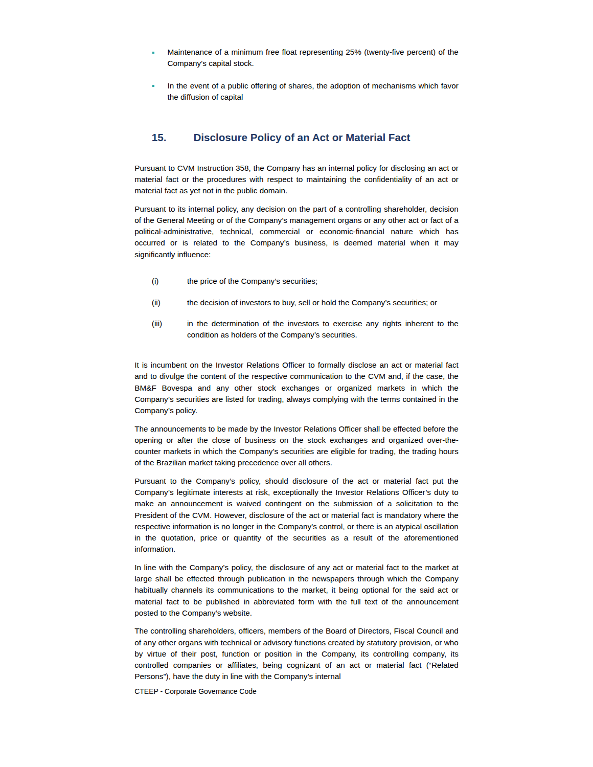Maintenance of a minimum free float representing 25% (twenty-five percent) of the Company’s capital stock.
In the event of a public offering of shares, the adoption of mechanisms which favor the diffusion of capital
15. Disclosure Policy of an Act or Material Fact
Pursuant to CVM Instruction 358, the Company has an internal policy for disclosing an act or material fact or the procedures with respect to maintaining the confidentiality of an act or material fact as yet not in the public domain.
Pursuant to its internal policy, any decision on the part of a controlling shareholder, decision of the General Meeting or of the Company’s management organs or any other act or fact of a political-administrative, technical, commercial or economic-financial nature which has occurred or is related to the Company’s business, is deemed material when it may significantly influence:
(i)
the price of the Company’s securities;
(ii)
the decision of investors to buy, sell or hold the Company’s securities; or
(iii)
in the determination of the investors to exercise any rights inherent to the condition as holders of the Company’s securities.
It is incumbent on the Investor Relations Officer to formally disclose an act or material fact and to divulge the content of the respective communication to the CVM and, if the case, the BM&F Bovespa and any other stock exchanges or organized markets in which the Company’s securities are listed for trading, always complying with the terms contained in the Company’s policy.
The announcements to be made by the Investor Relations Officer shall be effected before the opening or after the close of business on the stock exchanges and organized over-the-counter markets in which the Company’s securities are eligible for trading, the trading hours of the Brazilian market taking precedence over all others.
Pursuant to the Company’s policy, should disclosure of the act or material fact put the Company’s legitimate interests at risk, exceptionally the Investor Relations Officer’s duty to make an announcement is waived contingent on the submission of a solicitation to the President of the CVM. However, disclosure of the act or material fact is mandatory where the respective information is no longer in the Company’s control, or there is an atypical oscillation in the quotation, price or quantity of the securities as a result of the aforementioned information.
In line with the Company’s policy, the disclosure of any act or material fact to the market at large shall be effected through publication in the newspapers through which the Company habitually channels its communications to the market, it being optional for the said act or material fact to be published in abbreviated form with the full text of the announcement posted to the Company’s website.
The controlling shareholders, officers, members of the Board of Directors, Fiscal Council and of any other organs with technical or advisory functions created by statutory provision, or who by virtue of their post, function or position in the Company, its controlling company, its controlled companies or affiliates, being cognizant of an act or material fact (“Related Persons”), have the duty in line with the Company’s internal
CTEEP - Corporate Governance Code